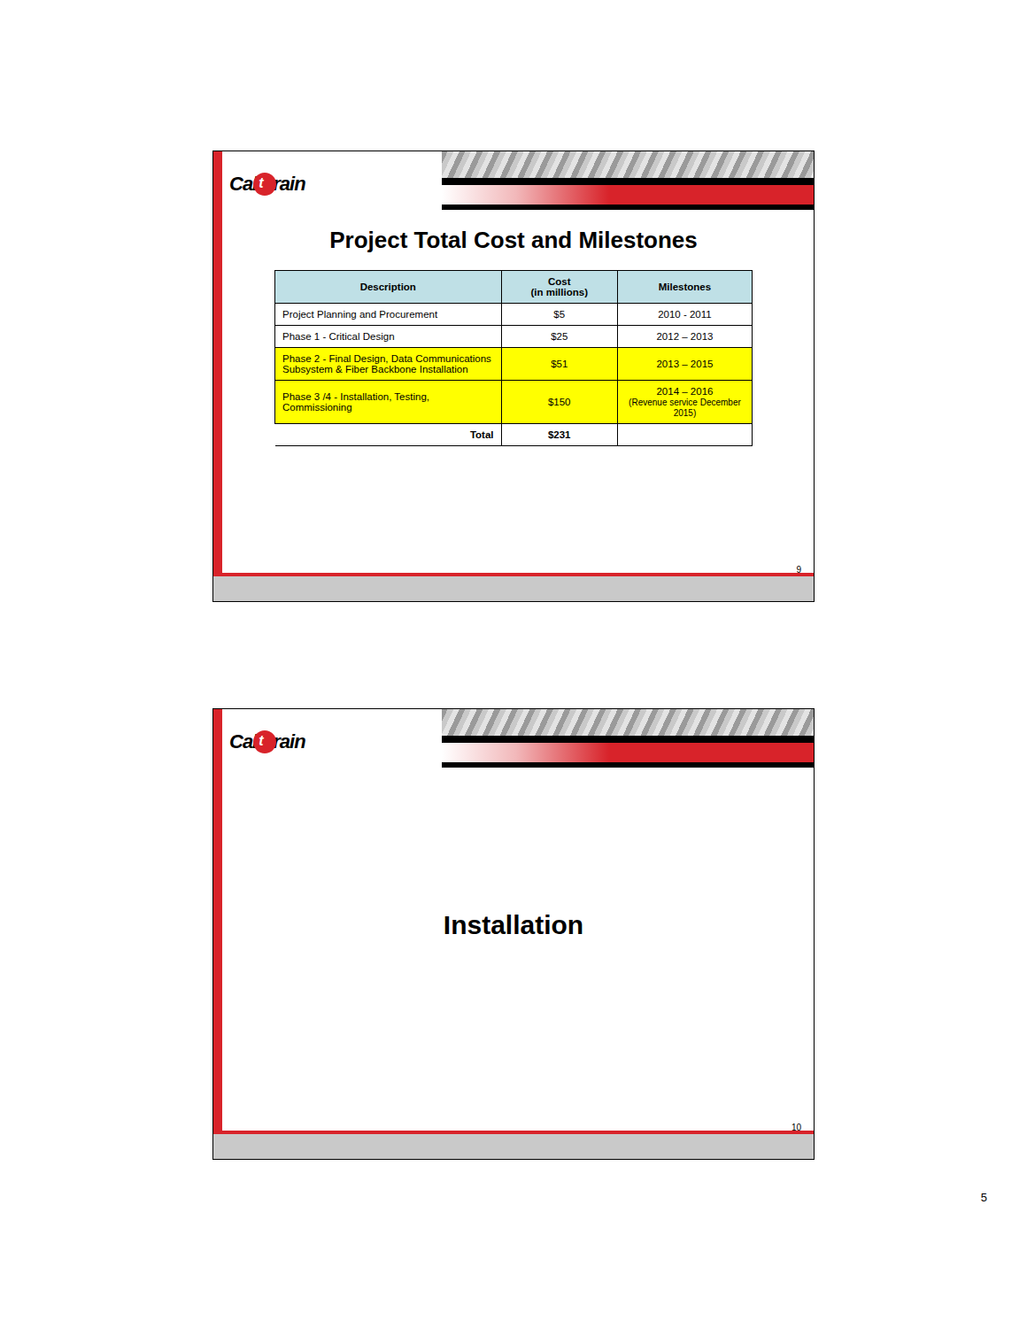Cal train
Project Total Cost and Milestones
| Description | Cost (in millions) | Milestones |
| --- | --- | --- |
| Project Planning and Procurement | $5 | 2010 - 2011 |
| Phase 1 - Critical Design | $25 | 2012 – 2013 |
| Phase 2 - Final Design, Data Communications Subsystem & Fiber Backbone Installation | $51 | 2013 – 2015 |
| Phase 3 /4 - Installation, Testing, Commissioning | $150 | 2014 – 2016 (Revenue service December 2015) |
| Total | $231 | |
9
Cal train
Installation
10
5